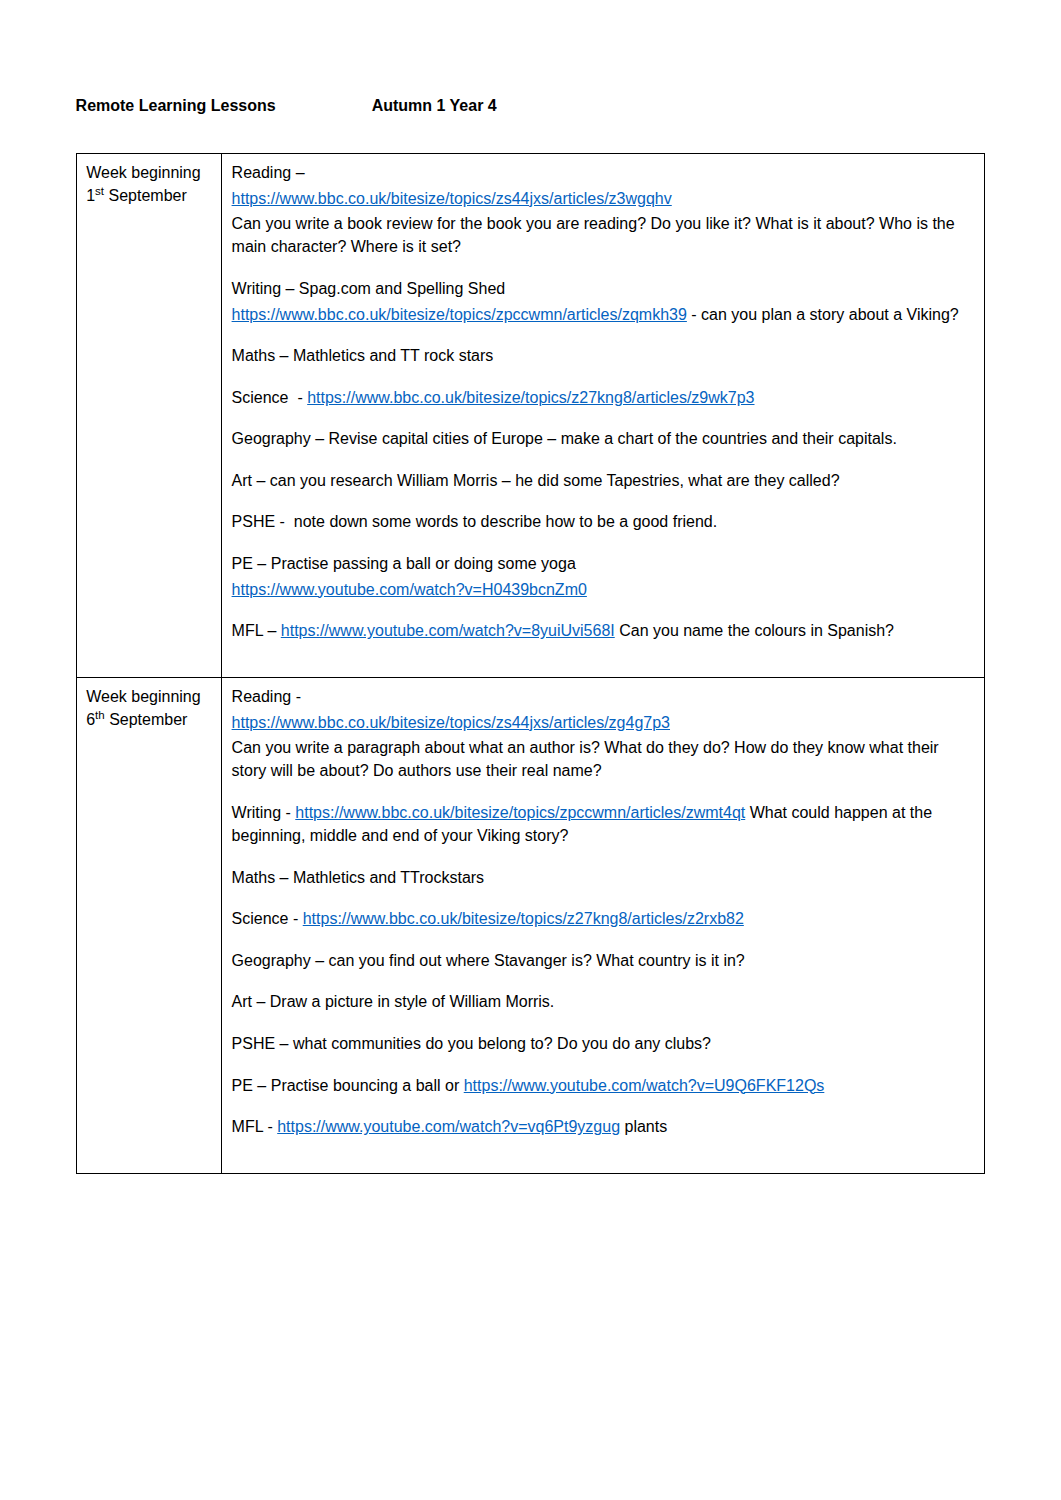Remote Learning Lessons Autumn 1 Year 4
| Week beginning 1 st September | Reading – https://www.bbc.co.uk/bitesize/topics/zs44jxs/articles/z3wgqhv Can you write a book review for the book you are reading? Do you like it? What is it about? Who is the main character? Where is it set? Writing – Spag.com and Spelling Shed https://www.bbc.co.uk/bitesize/topics/zpccwmn/articles/zqmkh39 - can you plan a story about a Viking? Maths – Mathletics and TT rock stars Science - https://www.bbc.co.uk/bitesize/topics/z27kng8/articles/z9wk7p3 Geography – Revise capital cities of Europe – make a chart of the countries and their capitals. Art – can you research William Morris – he did some Tapestries, what are they called? PSHE - note down some words to describe how to be a good friend. PE – Practise passing a ball or doing some yoga https://www.youtube.com/watch?v=H0439bcnZm0 MFL – https://www.youtube.com/watch?v=8yuiUvi568I Can you name the colours in Spanish? |
| Week beginning 6 th September | Reading - https://www.bbc.co.uk/bitesize/topics/zs44jxs/articles/zg4g7p3 Can you write a paragraph about what an author is? What do they do? How do they know what their story will be about? Do authors use their real name? Writing - https://www.bbc.co.uk/bitesize/topics/zpccwmn/articles/zwmt4qt What could happen at the beginning, middle and end of your Viking story? Maths – Mathletics and TTrockstars Science - https://www.bbc.co.uk/bitesize/topics/z27kng8/articles/z2rxb82 Geography – can you find out where Stavanger is? What country is it in? Art – Draw a picture in style of William Morris. PSHE – what communities do you belong to? Do you do any clubs? PE – Practise bouncing a ball or https://www.youtube.com/watch?v=U9Q6FKF12Qs MFL - https://www.youtube.com/watch?v=vq6Pt9yzgug plants |